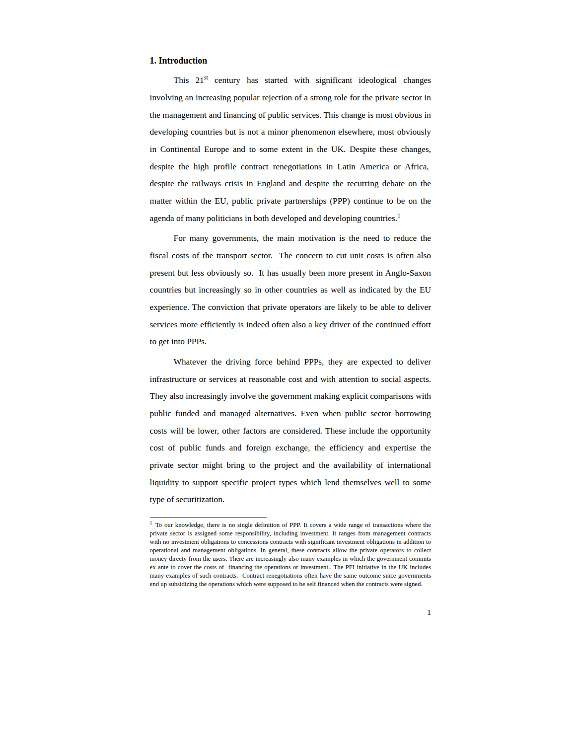1. Introduction
This 21st century has started with significant ideological changes involving an increasing popular rejection of a strong role for the private sector in the management and financing of public services. This change is most obvious in developing countries but is not a minor phenomenon elsewhere, most obviously in Continental Europe and to some extent in the UK. Despite these changes, despite the high profile contract renegotiations in Latin America or Africa, despite the railways crisis in England and despite the recurring debate on the matter within the EU, public private partnerships (PPP) continue to be on the agenda of many politicians in both developed and developing countries.1
For many governments, the main motivation is the need to reduce the fiscal costs of the transport sector. The concern to cut unit costs is often also present but less obviously so. It has usually been more present in Anglo-Saxon countries but increasingly so in other countries as well as indicated by the EU experience. The conviction that private operators are likely to be able to deliver services more efficiently is indeed often also a key driver of the continued effort to get into PPPs.
Whatever the driving force behind PPPs, they are expected to deliver infrastructure or services at reasonable cost and with attention to social aspects. They also increasingly involve the government making explicit comparisons with public funded and managed alternatives. Even when public sector borrowing costs will be lower, other factors are considered. These include the opportunity cost of public funds and foreign exchange, the efficiency and expertise the private sector might bring to the project and the availability of international liquidity to support specific project types which lend themselves well to some type of securitization.
1 To our knowledge, there is no single definition of PPP. It covers a wide range of transactions where the private sector is assigned some responsibility, including investment. It ranges from management contracts with no investment obligations to concessions contracts with significant investment obligations in addition to operational and management obligations. In general, these contracts allow the private operators to collect money directy from the users. There are increasingly also many examples in which the government commits ex ante to cover the costs of financing the operations or investment.. The PFI initiative in the UK includes many examples of such contracts. Contract renegotiations often have the same outcome since governments end up subsidizing the operations which were supposed to be self financed when the contracts were signed.
1